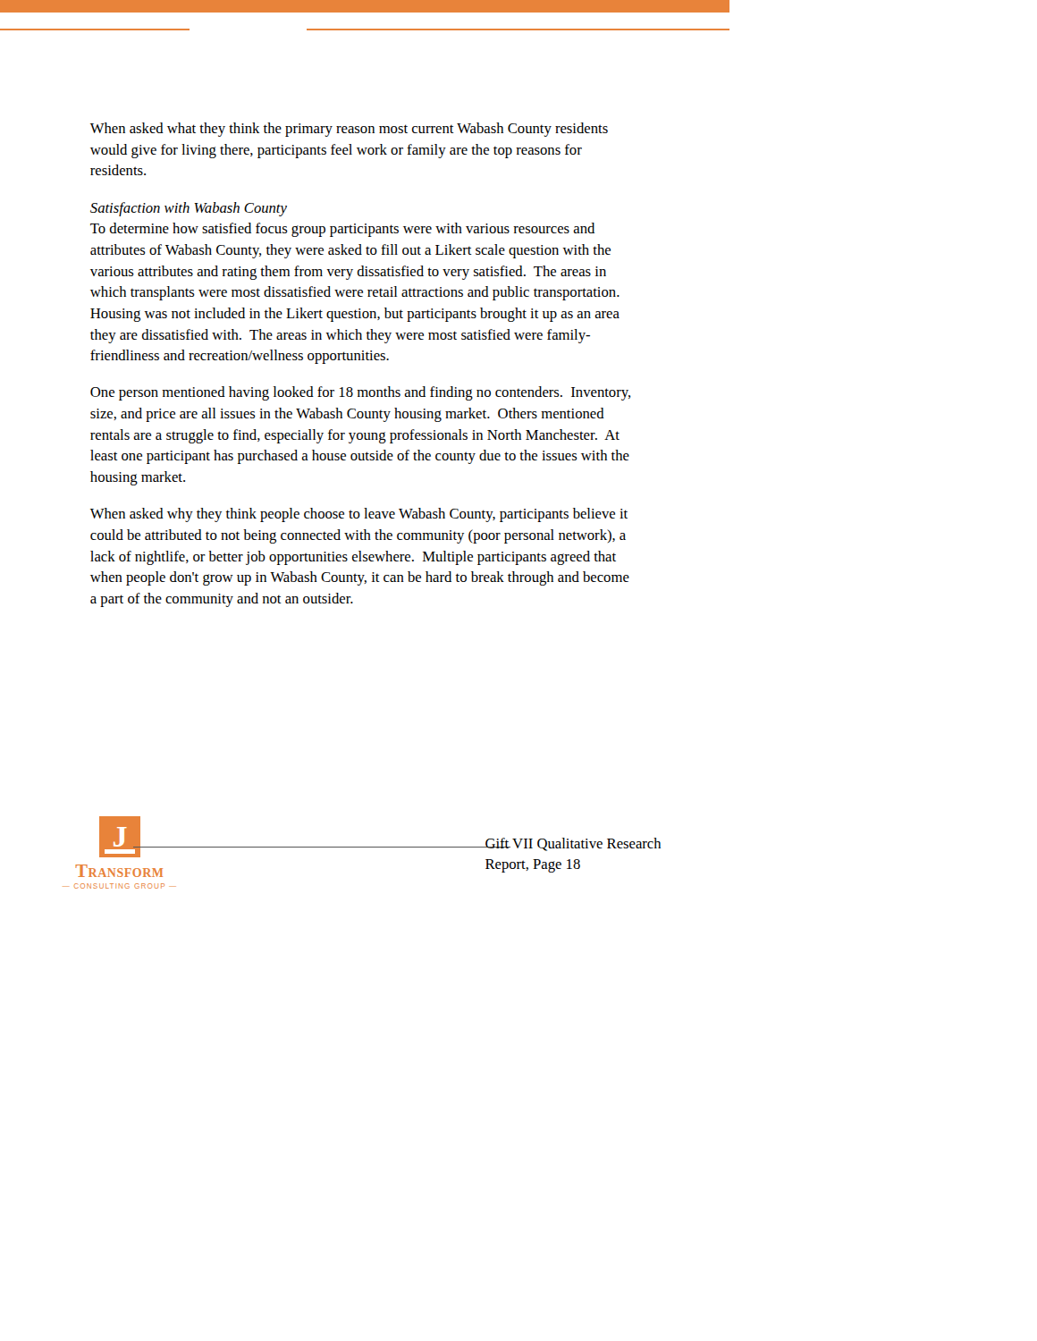When asked what they think the primary reason most current Wabash County residents would give for living there, participants feel work or family are the top reasons for residents.
Satisfaction with Wabash County
To determine how satisfied focus group participants were with various resources and attributes of Wabash County, they were asked to fill out a Likert scale question with the various attributes and rating them from very dissatisfied to very satisfied. The areas in which transplants were most dissatisfied were retail attractions and public transportation. Housing was not included in the Likert question, but participants brought it up as an area they are dissatisfied with. The areas in which they were most satisfied were family-friendliness and recreation/wellness opportunities.
One person mentioned having looked for 18 months and finding no contenders. Inventory, size, and price are all issues in the Wabash County housing market. Others mentioned rentals are a struggle to find, especially for young professionals in North Manchester. At least one participant has purchased a house outside of the county due to the issues with the housing market.
When asked why they think people choose to leave Wabash County, participants believe it could be attributed to not being connected with the community (poor personal network), a lack of nightlife, or better job opportunities elsewhere. Multiple participants agreed that when people don't grow up in Wabash County, it can be hard to break through and become a part of the community and not an outsider.
J
Transform
— CONSULTING GROUP —
Gift VII Qualitative Research Report, Page 18